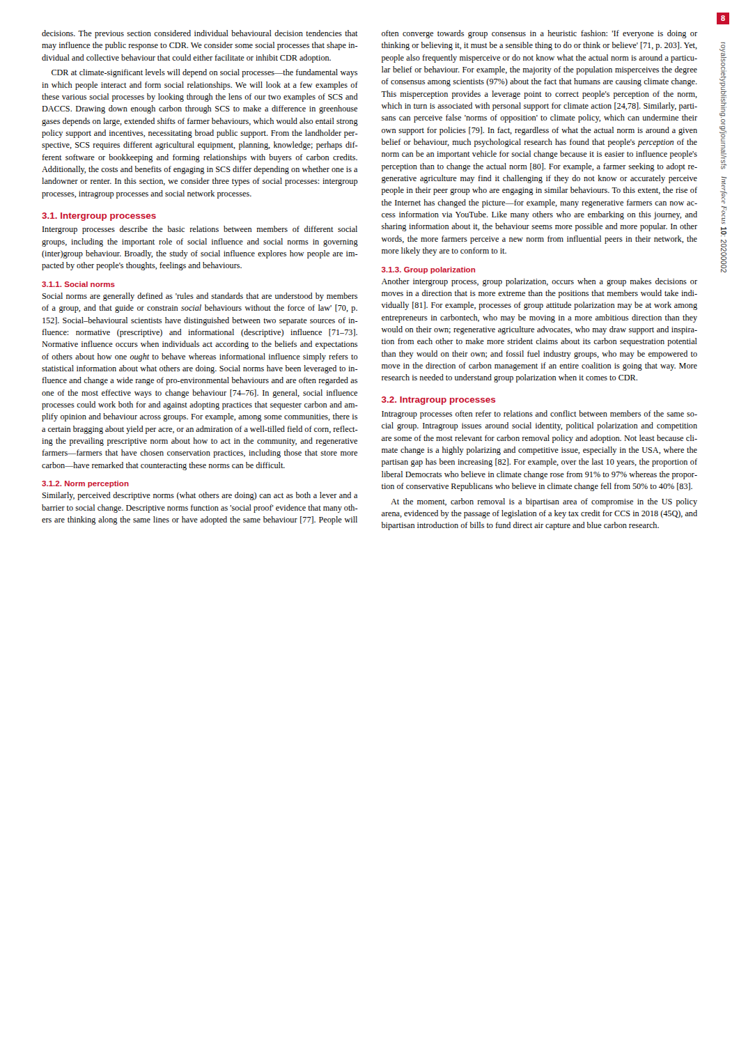8
royalsocietypublishing.org/journal/rsfs Interface Focus 10: 20200002
decisions. The previous section considered individual behavioural decision tendencies that may influence the public response to CDR. We consider some social processes that shape individual and collective behaviour that could either facilitate or inhibit CDR adoption.
CDR at climate-significant levels will depend on social processes—the fundamental ways in which people interact and form social relationships. We will look at a few examples of these various social processes by looking through the lens of our two examples of SCS and DACCS. Drawing down enough carbon through SCS to make a difference in greenhouse gases depends on large, extended shifts of farmer behaviours, which would also entail strong policy support and incentives, necessitating broad public support. From the landholder perspective, SCS requires different agricultural equipment, planning, knowledge; perhaps different software or bookkeeping and forming relationships with buyers of carbon credits. Additionally, the costs and benefits of engaging in SCS differ depending on whether one is a landowner or renter. In this section, we consider three types of social processes: intergroup processes, intragroup processes and social network processes.
3.1. Intergroup processes
Intergroup processes describe the basic relations between members of different social groups, including the important role of social influence and social norms in governing (inter)group behaviour. Broadly, the study of social influence explores how people are impacted by other people's thoughts, feelings and behaviours.
3.1.1. Social norms
Social norms are generally defined as 'rules and standards that are understood by members of a group, and that guide or constrain social behaviours without the force of law' [70, p. 152]. Social–behavioural scientists have distinguished between two separate sources of influence: normative (prescriptive) and informational (descriptive) influence [71–73]. Normative influence occurs when individuals act according to the beliefs and expectations of others about how one ought to behave whereas informational influence simply refers to statistical information about what others are doing. Social norms have been leveraged to influence and change a wide range of pro-environmental behaviours and are often regarded as one of the most effective ways to change behaviour [74–76]. In general, social influence processes could work both for and against adopting practices that sequester carbon and amplify opinion and behaviour across groups. For example, among some communities, there is a certain bragging about yield per acre, or an admiration of a well-tilled field of corn, reflecting the prevailing prescriptive norm about how to act in the community, and regenerative farmers—farmers that have chosen conservation practices, including those that store more carbon—have remarked that counteracting these norms can be difficult.
3.1.2. Norm perception
Similarly, perceived descriptive norms (what others are doing) can act as both a lever and a barrier to social change. Descriptive norms function as 'social proof' evidence that many others are thinking along the same lines or have adopted the same behaviour [77]. People will often converge towards group consensus in a heuristic fashion: 'If everyone is doing or thinking or believing it, it must be a sensible thing to do or think or believe' [71, p. 203]. Yet, people also frequently misperceive or do not know what the actual norm is around a particular belief or behaviour. For example, the majority of the population misperceives the degree of consensus among scientists (97%) about the fact that humans are causing climate change. This misperception provides a leverage point to correct people's perception of the norm, which in turn is associated with personal support for climate action [24,78]. Similarly, partisans can perceive false 'norms of opposition' to climate policy, which can undermine their own support for policies [79]. In fact, regardless of what the actual norm is around a given belief or behaviour, much psychological research has found that people's perception of the norm can be an important vehicle for social change because it is easier to influence people's perception than to change the actual norm [80]. For example, a farmer seeking to adopt regenerative agriculture may find it challenging if they do not know or accurately perceive people in their peer group who are engaging in similar behaviours. To this extent, the rise of the Internet has changed the picture—for example, many regenerative farmers can now access information via YouTube. Like many others who are embarking on this journey, and sharing information about it, the behaviour seems more possible and more popular. In other words, the more farmers perceive a new norm from influential peers in their network, the more likely they are to conform to it.
3.1.3. Group polarization
Another intergroup process, group polarization, occurs when a group makes decisions or moves in a direction that is more extreme than the positions that members would take individually [81]. For example, processes of group attitude polarization may be at work among entrepreneurs in carbontech, who may be moving in a more ambitious direction than they would on their own; regenerative agriculture advocates, who may draw support and inspiration from each other to make more strident claims about its carbon sequestration potential than they would on their own; and fossil fuel industry groups, who may be empowered to move in the direction of carbon management if an entire coalition is going that way. More research is needed to understand group polarization when it comes to CDR.
3.2. Intragroup processes
Intragroup processes often refer to relations and conflict between members of the same social group. Intragroup issues around social identity, political polarization and competition are some of the most relevant for carbon removal policy and adoption. Not least because climate change is a highly polarizing and competitive issue, especially in the USA, where the partisan gap has been increasing [82]. For example, over the last 10 years, the proportion of liberal Democrats who believe in climate change rose from 91% to 97% whereas the proportion of conservative Republicans who believe in climate change fell from 50% to 40% [83].
At the moment, carbon removal is a bipartisan area of compromise in the US policy arena, evidenced by the passage of legislation of a key tax credit for CCS in 2018 (45Q), and bipartisan introduction of bills to fund direct air capture and blue carbon research.